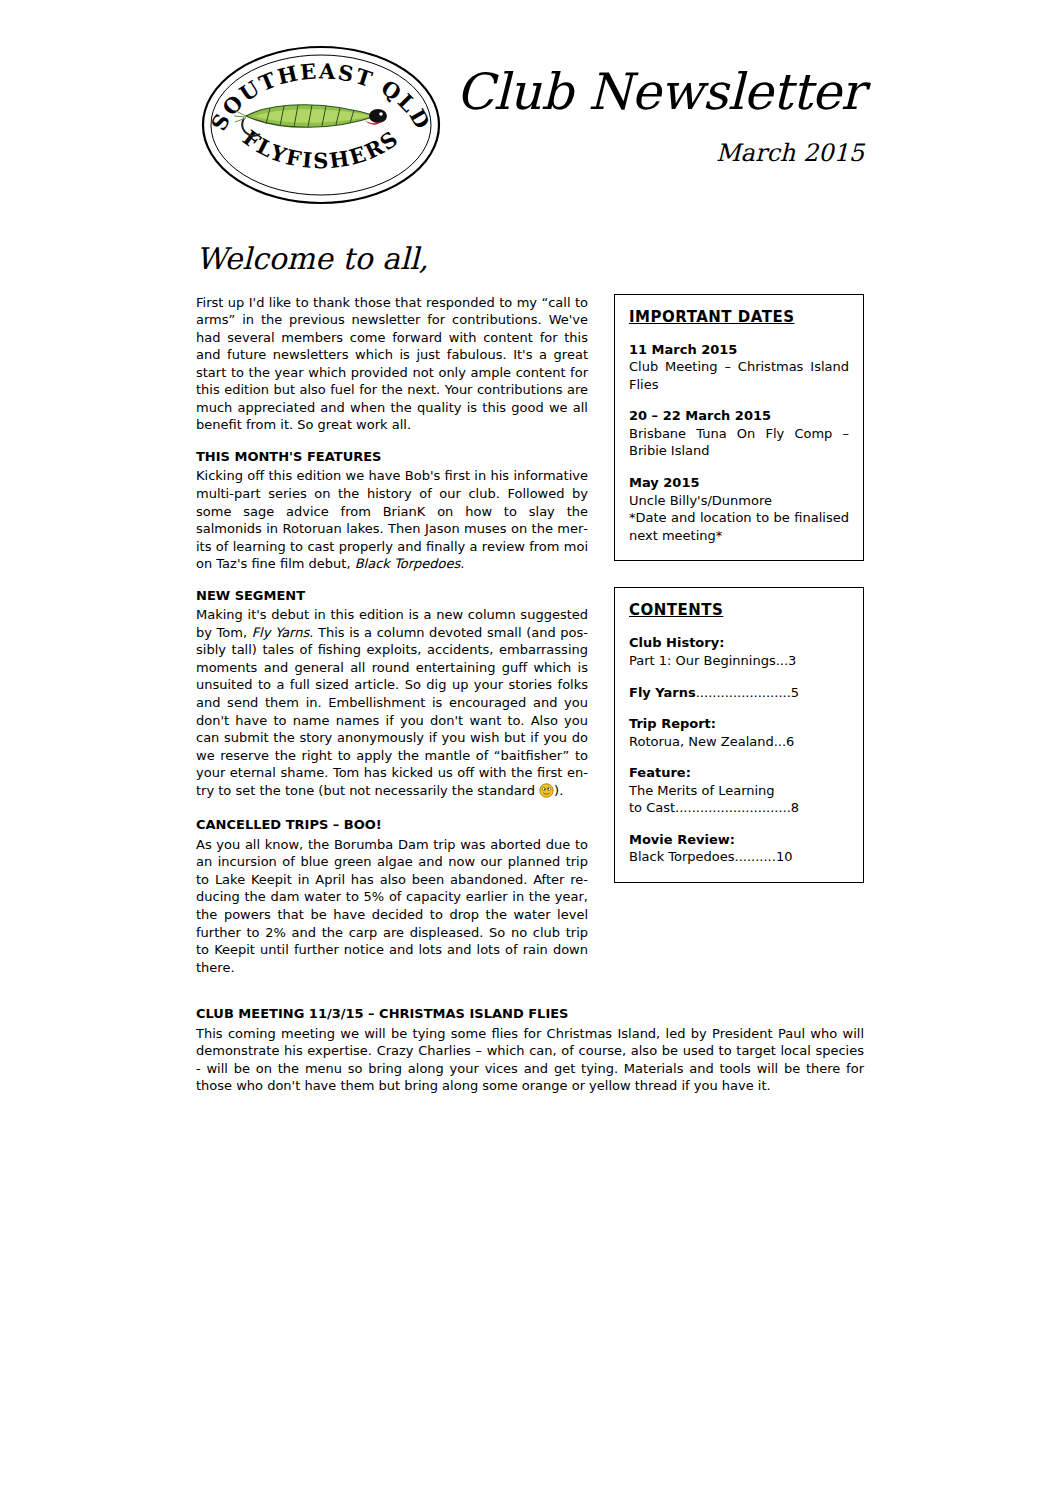SOUTHEAST QLD FLYFISHERS
Club Newsletter
March 2015
Welcome to all,
First up I'd like to thank those that responded to my “call to arms” in the previous newsletter for contributions. We've had several members come forward with content for this and future newsletters which is just fabulous. It's a great start to the year which provided not only ample content for this edition but also fuel for the next. Your contributions are much appreciated and when the quality is this good we all benefit from it. So great work all.
This Month's Features
Kicking off this edition we have Bob's first in his informative multi-part series on the history of our club. Followed by some sage advice from BrianK on how to slay the salmonids in Rotoruan lakes. Then Jason muses on the merits of learning to cast properly and finally a review from moi on Taz's fine film debut, Black Torpedoes.
New Segment
Making it's debut in this edition is a new column suggested by Tom, Fly Yarns. This is a column devoted small (and possibly tall) tales of fishing exploits, accidents, embarrassing moments and general all round entertaining guff which is unsuited to a full sized article. So dig up your stories folks and send them in. Embellishment is encouraged and you don't have to name names if you don't want to. Also you can submit the story anonymously if you wish but if you do we reserve the right to apply the mantle of “baitfisher” to your eternal shame. Tom has kicked us off with the first entry to set the tone (but not necessarily the standard ).
Cancelled Trips – Boo!
As you all know, the Borumba Dam trip was aborted due to an incursion of blue green algae and now our planned trip to Lake Keepit in April has also been abandoned. After reducing the dam water to 5% of capacity earlier in the year, the powers that be have decided to drop the water level further to 2% and the carp are displeased. So no club trip to Keepit until further notice and lots and lots of rain down there.
IMPORTANT DATES
11 March 2015
Club Meeting – Christmas Island Flies
20 – 22 March 2015
Brisbane Tuna On Fly Comp – Bribie Island
May 2015
Uncle Billy's/Dunmore
*Date and location to be finalised next meeting*
CONTENTS
Club History:
Part 1: Our Beginnings...3
Fly Yarns.......................5
Trip Report:
Rotorua, New Zealand...6
Feature:
The Merits of Learning
to Cast............................8
Movie Review:
Black Torpedoes..........10
Club Meeting 11/3/15 – Christmas Island Flies
This coming meeting we will be tying some flies for Christmas Island, led by President Paul who will demonstrate his expertise. Crazy Charlies – which can, of course, also be used to target local species - will be on the menu so bring along your vices and get tying. Materials and tools will be there for those who don't have them but bring along some orange or yellow thread if you have it.